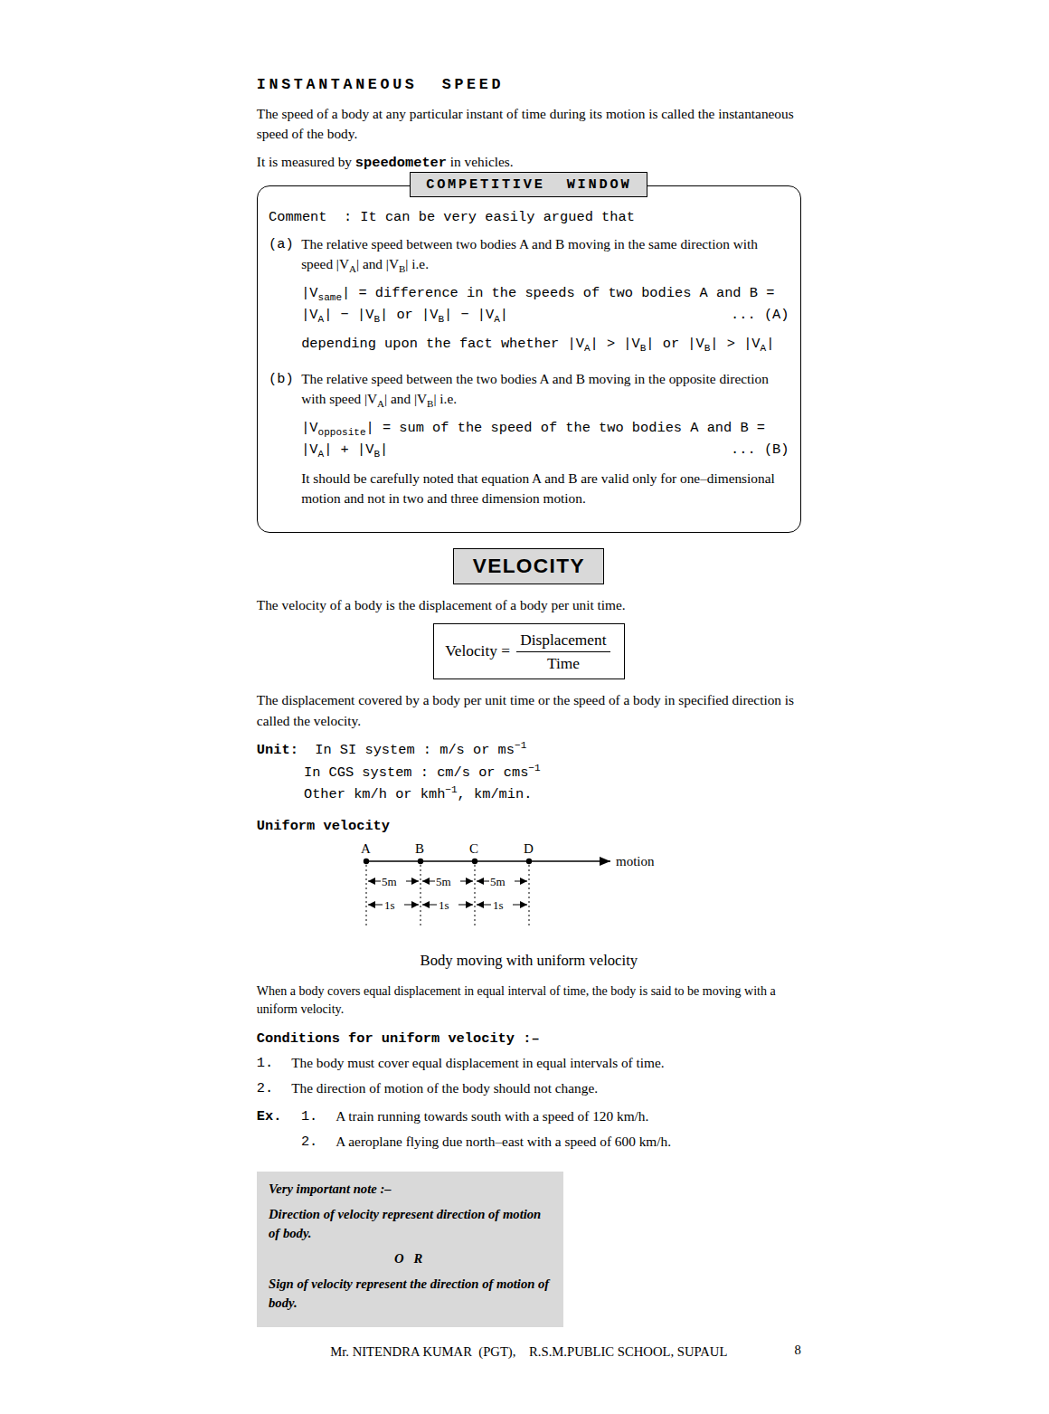INSTANTANEOUS SPEED
The speed of a body at any particular instant of time during its motion is called the instantaneous speed of the body.
It is measured by speedometer in vehicles.
COMPETITIVE WINDOW
Comment : It can be very easily argued that
(a)
The relative speed between two bodies A and B moving in the same direction with speed |VA| and |VB| i.e.
|Vsame| = difference in the speeds of two bodies A and B = |VA| − |VB| or |VB| − |VA| ... (A)
depending upon the fact whether |VA| > |VB| or |VB| > |VA|
(b)
The relative speed between the two bodies A and B moving in the opposite direction with speed |VA| and |VB| i.e.
|Vopposite| = sum of the speed of the two bodies A and B = |VA| + |VB| ... (B)
It should be carefully noted that equation A and B are valid only for one–dimensional motion and not in two and three dimension motion.
VELOCITY
The velocity of a body is the displacement of a body per unit time.
Velocity = Displacement Time
The displacement covered by a body per unit time or the speed of a body in specified direction is called the velocity.
Unit: In SI system : m/s or ms−1
In CGS system : cm/s or cms−1
Other km/h or kmh−1, km/min.
Uniform velocity
motion A B C D 5m 5m 5m 1s 1s 1s
Body moving with uniform velocity
When a body covers equal displacement in equal interval of time, the body is said to be moving with a uniform velocity.
Conditions for uniform velocity :–
1. The body must cover equal displacement in equal intervals of time.
2. The direction of motion of the body should not change.
Ex.
1. A train running towards south with a speed of 120 km/h.
2. A aeroplane flying due north–east with a speed of 600 km/h.
Very important note :–
Direction of velocity represent direction of motion of body.
O R
Sign of velocity represent the direction of motion of body.
Mr. NITENDRA KUMAR (PGT), R.S.M.PUBLIC SCHOOL, SUPAUL
8